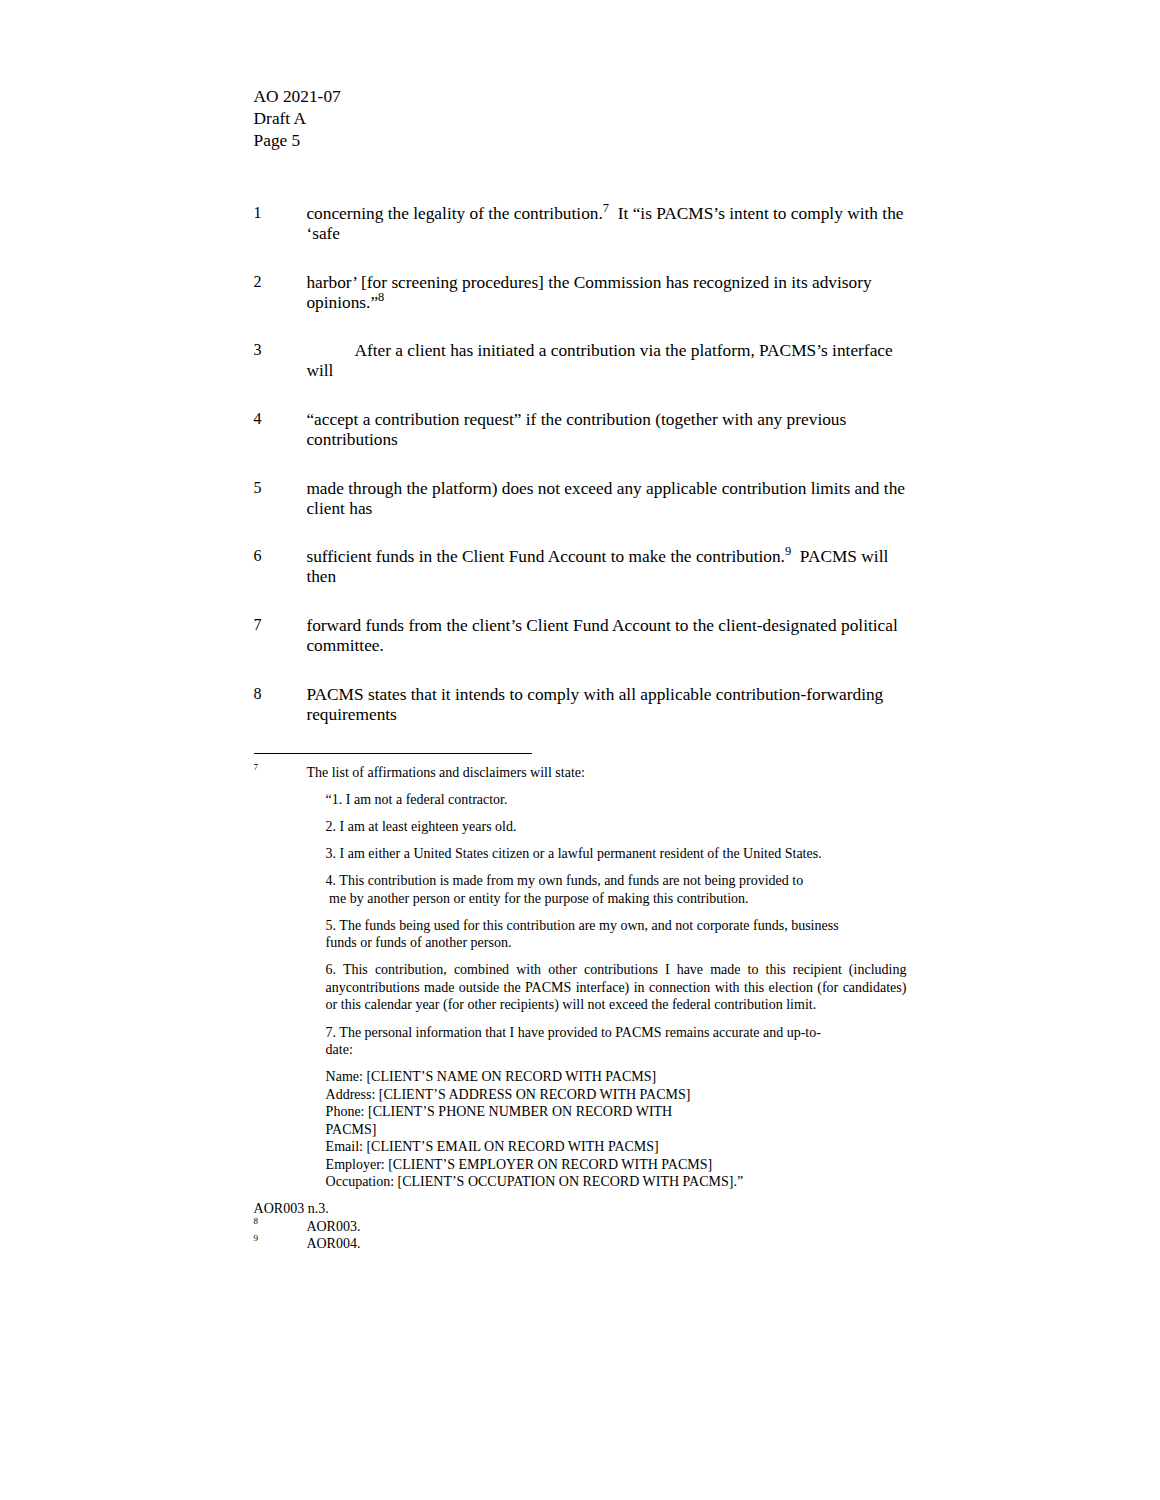AO 2021-07
Draft A
Page 5
concerning the legality of the contribution.7 It “is PACMS’s intent to comply with the ‘safe
harbor’ [for screening procedures] the Commission has recognized in its advisory opinions.”8
After a client has initiated a contribution via the platform, PACMS’s interface will
“accept a contribution request” if the contribution (together with any previous contributions
made through the platform) does not exceed any applicable contribution limits and the client has
sufficient funds in the Client Fund Account to make the contribution.9 PACMS will then
forward funds from the client’s Client Fund Account to the client-designated political committee.
PACMS states that it intends to comply with all applicable contribution-forwarding requirements
7 The list of affirmations and disclaimers will state:
“1. I am not a federal contractor.
2. I am at least eighteen years old.
3. I am either a United States citizen or a lawful permanent resident of the United States.
4. This contribution is made from my own funds, and funds are not being provided to
me by another person or entity for the purpose of making this contribution.
5. The funds being used for this contribution are my own, and not corporate funds, business
funds or funds of another person.
6. This contribution, combined with other contributions I have made to this recipient (including anycontributions made outside the PACMS interface) in connection with this election (for candidates) or this calendar year (for other recipients) will not exceed the federal contribution limit.
7. The personal information that I have provided to PACMS remains accurate and up-to-
date:
Name: [CLIENT’S NAME ON RECORD WITH PACMS]
Address: [CLIENT’S ADDRESS ON RECORD WITH PACMS]
Phone: [CLIENT’S PHONE NUMBER ON RECORD WITH
PACMS]
Email: [CLIENT’S EMAIL ON RECORD WITH PACMS]
Employer: [CLIENT’S EMPLOYER ON RECORD WITH PACMS]
Occupation: [CLIENT’S OCCUPATION ON RECORD WITH PACMS].”
AOR003 n.3.
8 AOR003.
9 AOR004.